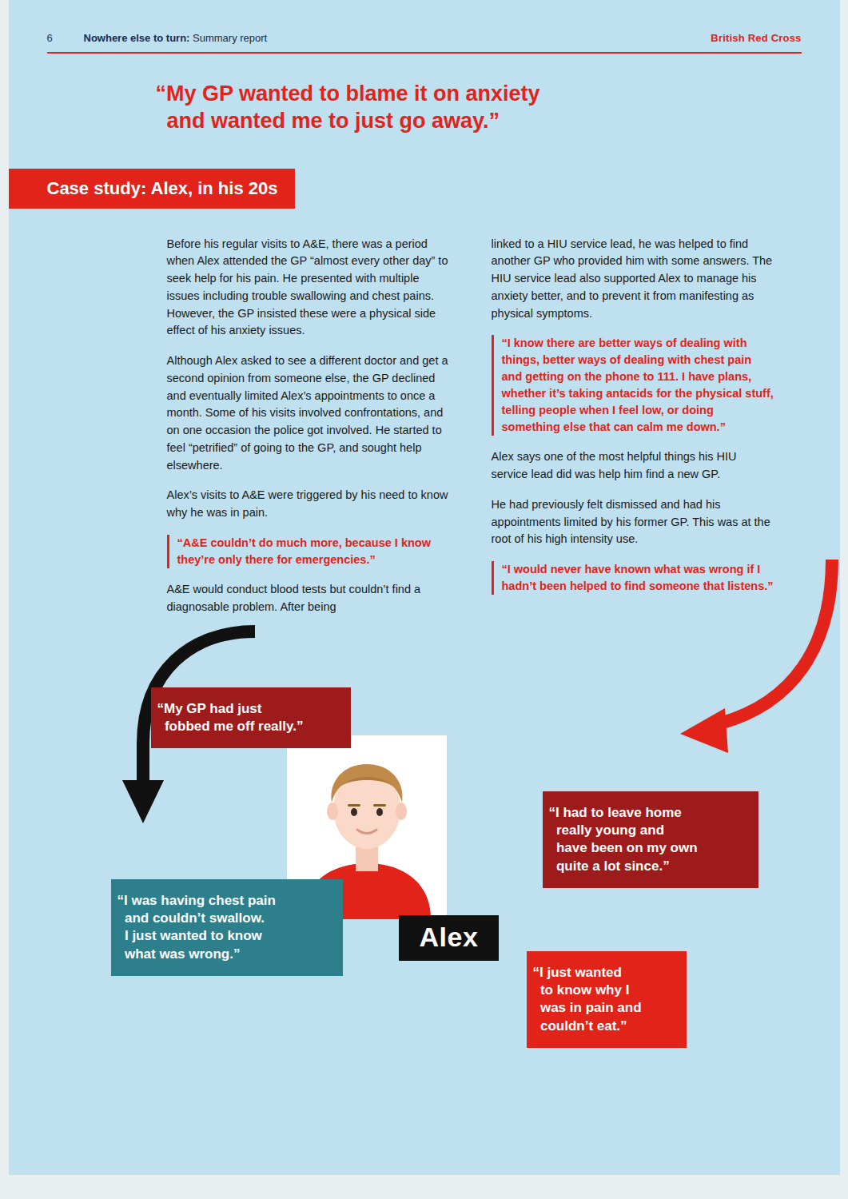6 Nowhere else to turn: Summary report British Red Cross
“My GP wanted to blame it on anxiety and wanted me to just go away.”
Case study: Alex, in his 20s
Before his regular visits to A&E, there was a period when Alex attended the GP “almost every other day” to seek help for his pain. He presented with multiple issues including trouble swallowing and chest pains. However, the GP insisted these were a physical side effect of his anxiety issues.
Although Alex asked to see a different doctor and get a second opinion from someone else, the GP declined and eventually limited Alex’s appointments to once a month. Some of his visits involved confrontations, and on one occasion the police got involved. He started to feel “petrified” of going to the GP, and sought help elsewhere.
Alex’s visits to A&E were triggered by his need to know why he was in pain.
“A&E couldn’t do much more, because I know they’re only there for emergencies.”
A&E would conduct blood tests but couldn’t find a diagnosable problem. After being
linked to a HIU service lead, he was helped to find another GP who provided him with some answers. The HIU service lead also supported Alex to manage his anxiety better, and to prevent it from manifesting as physical symptoms.
“I know there are better ways of dealing with things, better ways of dealing with chest pain and getting on the phone to 111. I have plans, whether it’s taking antacids for the physical stuff, telling people when I feel low, or doing something else that can calm me down.”
Alex says one of the most helpful things his HIU service lead did was help him find a new GP.
He had previously felt dismissed and had his appointments limited by his former GP. This was at the root of his high intensity use.
“I would never have known what was wrong if I hadn’t been helped to find someone that listens.”
Alex
“My GP had just fobbed me off really.”
“I was having chest pain and couldn’t swallow. I just wanted to know what was wrong.”
“I had to leave home really young and have been on my own quite a lot since.”
“I just wanted to know why I was in pain and couldn’t eat.”